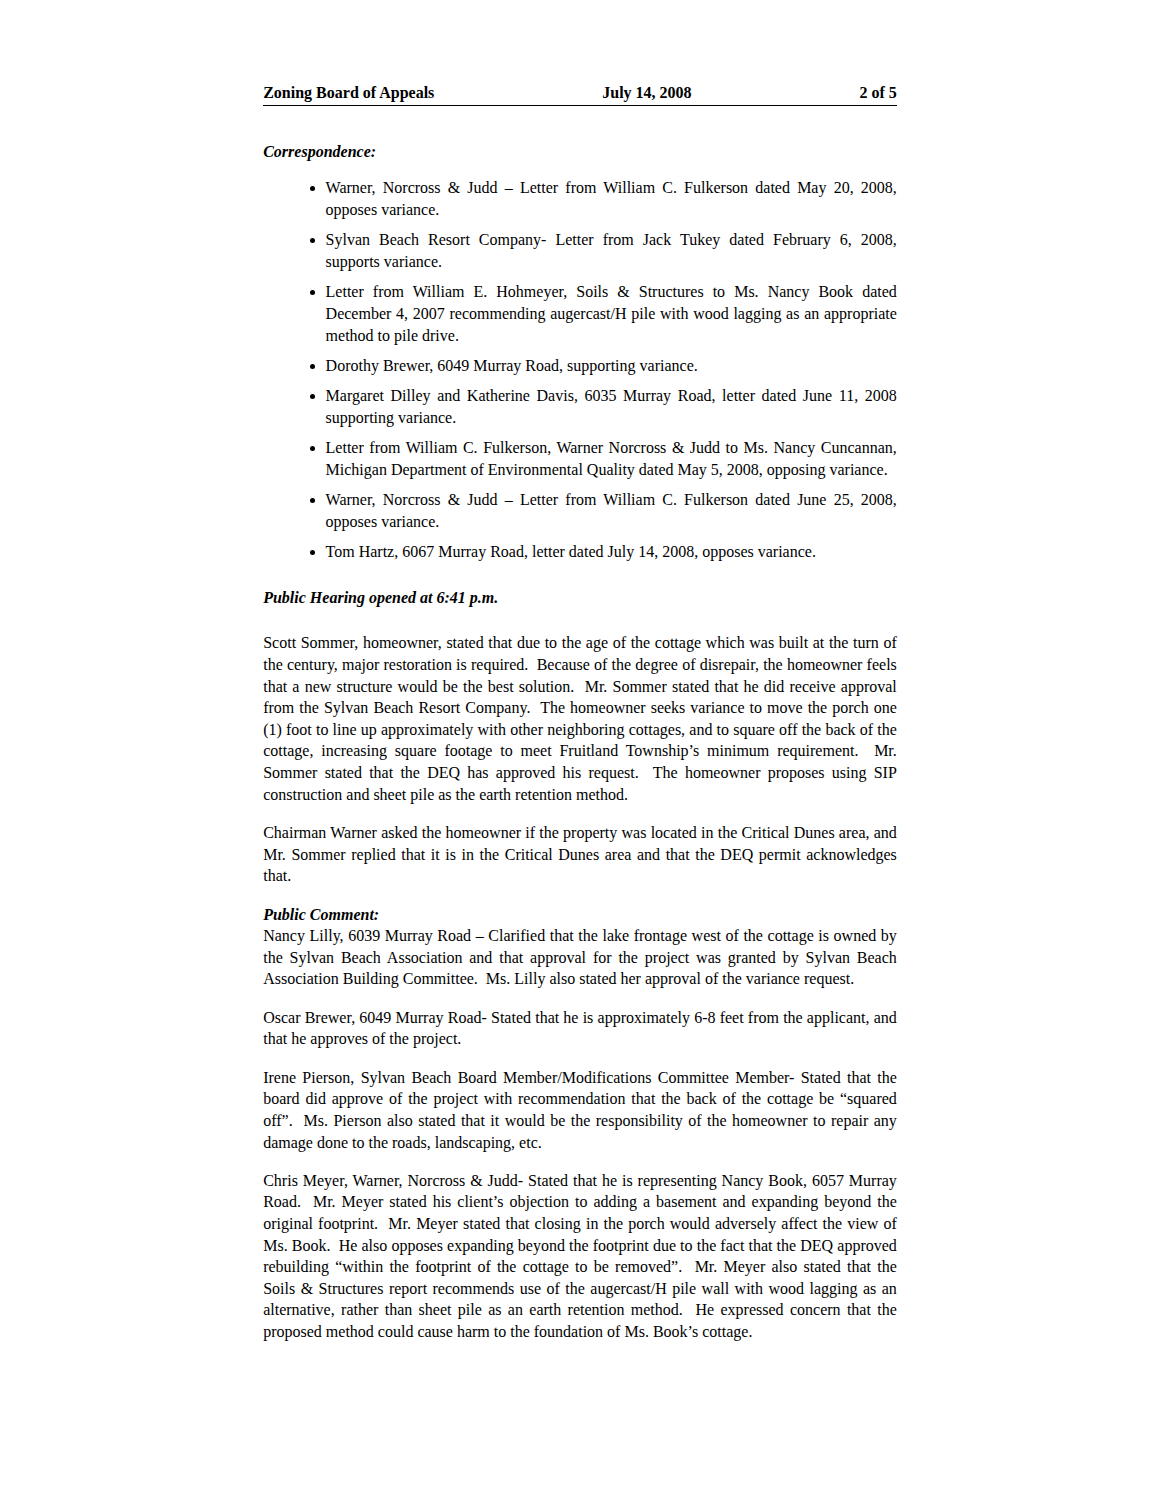Zoning Board of Appeals July 14, 2008 2 of 5
Correspondence:
Warner, Norcross & Judd – Letter from William C. Fulkerson dated May 20, 2008, opposes variance.
Sylvan Beach Resort Company- Letter from Jack Tukey dated February 6, 2008, supports variance.
Letter from William E. Hohmeyer, Soils & Structures to Ms. Nancy Book dated December 4, 2007 recommending augercast/H pile with wood lagging as an appropriate method to pile drive.
Dorothy Brewer, 6049 Murray Road, supporting variance.
Margaret Dilley and Katherine Davis, 6035 Murray Road, letter dated June 11, 2008 supporting variance.
Letter from William C. Fulkerson, Warner Norcross & Judd to Ms. Nancy Cuncannan, Michigan Department of Environmental Quality dated May 5, 2008, opposing variance.
Warner, Norcross & Judd – Letter from William C. Fulkerson dated June 25, 2008, opposes variance.
Tom Hartz, 6067 Murray Road, letter dated July 14, 2008, opposes variance.
Public Hearing opened at 6:41 p.m.
Scott Sommer, homeowner, stated that due to the age of the cottage which was built at the turn of the century, major restoration is required. Because of the degree of disrepair, the homeowner feels that a new structure would be the best solution. Mr. Sommer stated that he did receive approval from the Sylvan Beach Resort Company. The homeowner seeks variance to move the porch one (1) foot to line up approximately with other neighboring cottages, and to square off the back of the cottage, increasing square footage to meet Fruitland Township’s minimum requirement. Mr. Sommer stated that the DEQ has approved his request. The homeowner proposes using SIP construction and sheet pile as the earth retention method.
Chairman Warner asked the homeowner if the property was located in the Critical Dunes area, and Mr. Sommer replied that it is in the Critical Dunes area and that the DEQ permit acknowledges that.
Public Comment:
Nancy Lilly, 6039 Murray Road – Clarified that the lake frontage west of the cottage is owned by the Sylvan Beach Association and that approval for the project was granted by Sylvan Beach Association Building Committee. Ms. Lilly also stated her approval of the variance request.
Oscar Brewer, 6049 Murray Road- Stated that he is approximately 6-8 feet from the applicant, and that he approves of the project.
Irene Pierson, Sylvan Beach Board Member/Modifications Committee Member- Stated that the board did approve of the project with recommendation that the back of the cottage be “squared off”. Ms. Pierson also stated that it would be the responsibility of the homeowner to repair any damage done to the roads, landscaping, etc.
Chris Meyer, Warner, Norcross & Judd- Stated that he is representing Nancy Book, 6057 Murray Road. Mr. Meyer stated his client’s objection to adding a basement and expanding beyond the original footprint. Mr. Meyer stated that closing in the porch would adversely affect the view of Ms. Book. He also opposes expanding beyond the footprint due to the fact that the DEQ approved rebuilding “within the footprint of the cottage to be removed”. Mr. Meyer also stated that the Soils & Structures report recommends use of the augercast/H pile wall with wood lagging as an alternative, rather than sheet pile as an earth retention method. He expressed concern that the proposed method could cause harm to the foundation of Ms. Book’s cottage.